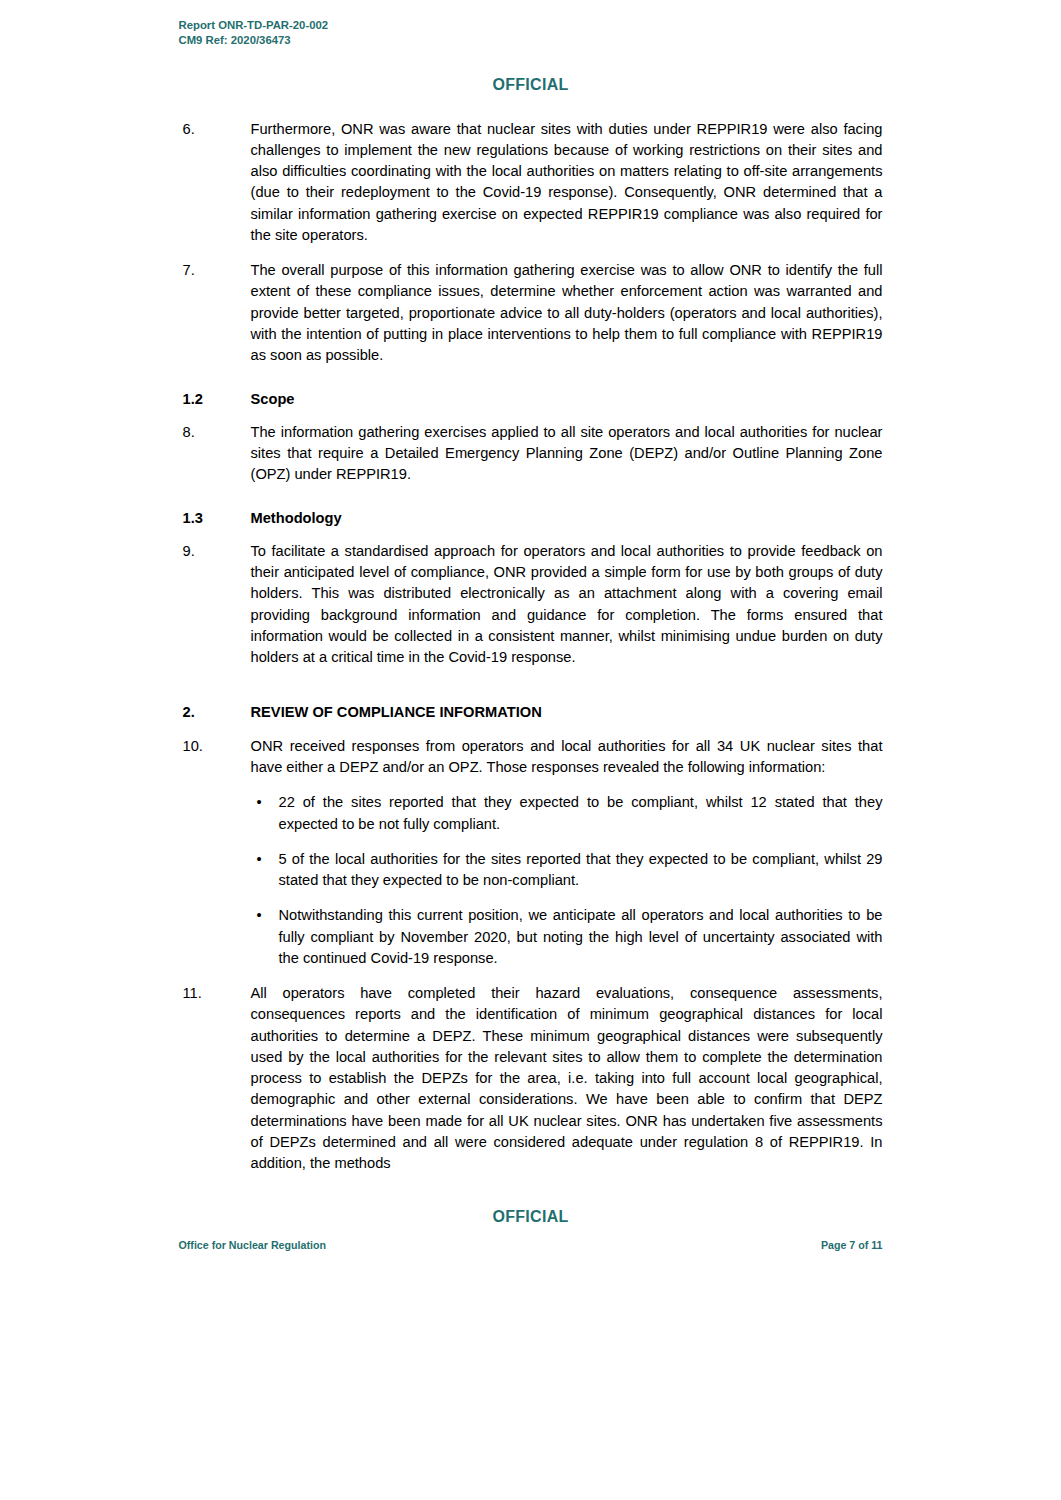Report ONR-TD-PAR-20-002
CM9 Ref: 2020/36473
OFFICIAL
6.
Furthermore, ONR was aware that nuclear sites with duties under REPPIR19 were also facing challenges to implement the new regulations because of working restrictions on their sites and also difficulties coordinating with the local authorities on matters relating to off-site arrangements (due to their redeployment to the Covid-19 response). Consequently, ONR determined that a similar information gathering exercise on expected REPPIR19 compliance was also required for the site operators.
7.
The overall purpose of this information gathering exercise was to allow ONR to identify the full extent of these compliance issues, determine whether enforcement action was warranted and provide better targeted, proportionate advice to all duty-holders (operators and local authorities), with the intention of putting in place interventions to help them to full compliance with REPPIR19 as soon as possible.
1.2
Scope
8.
The information gathering exercises applied to all site operators and local authorities for nuclear sites that require a Detailed Emergency Planning Zone (DEPZ) and/or Outline Planning Zone (OPZ) under REPPIR19.
1.3
Methodology
9.
To facilitate a standardised approach for operators and local authorities to provide feedback on their anticipated level of compliance, ONR provided a simple form for use by both groups of duty holders. This was distributed electronically as an attachment along with a covering email providing background information and guidance for completion. The forms ensured that information would be collected in a consistent manner, whilst minimising undue burden on duty holders at a critical time in the Covid-19 response.
2.
REVIEW OF COMPLIANCE INFORMATION
10.
ONR received responses from operators and local authorities for all 34 UK nuclear sites that have either a DEPZ and/or an OPZ. Those responses revealed the following information:
22 of the sites reported that they expected to be compliant, whilst 12 stated that they expected to be not fully compliant.
5 of the local authorities for the sites reported that they expected to be compliant, whilst 29 stated that they expected to be non-compliant.
Notwithstanding this current position, we anticipate all operators and local authorities to be fully compliant by November 2020, but noting the high level of uncertainty associated with the continued Covid-19 response.
11.
All operators have completed their hazard evaluations, consequence assessments, consequences reports and the identification of minimum geographical distances for local authorities to determine a DEPZ. These minimum geographical distances were subsequently used by the local authorities for the relevant sites to allow them to complete the determination process to establish the DEPZs for the area, i.e. taking into full account local geographical, demographic and other external considerations. We have been able to confirm that DEPZ determinations have been made for all UK nuclear sites. ONR has undertaken five assessments of DEPZs determined and all were considered adequate under regulation 8 of REPPIR19. In addition, the methods
OFFICIAL
Office for Nuclear Regulation
Page 7 of 11